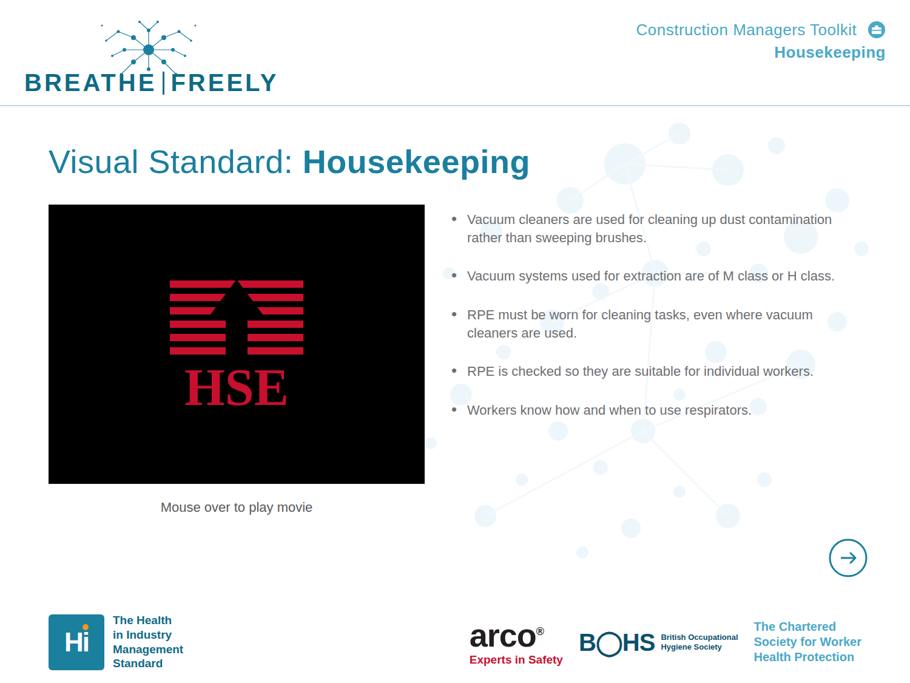BREATHE FREELY
Construction Managers Toolkit
Housekeeping
Visual Standard: Housekeeping
HSE
Mouse over to play movie
Vacuum cleaners are used for cleaning up dust contamination rather than sweeping brushes.
Vacuum systems used for extraction are of M class or H class.
RPE must be worn for cleaning tasks, even where vacuum cleaners are used.
RPE is checked so they are suitable for individual workers.
Workers know how and when to use respirators.
Hi
The Health
in Industry
Management
Standard
arco®
Experts in Safety
B◯HS
British Occupational
Hygiene Society
The Chartered
Society for Worker
Health Protection